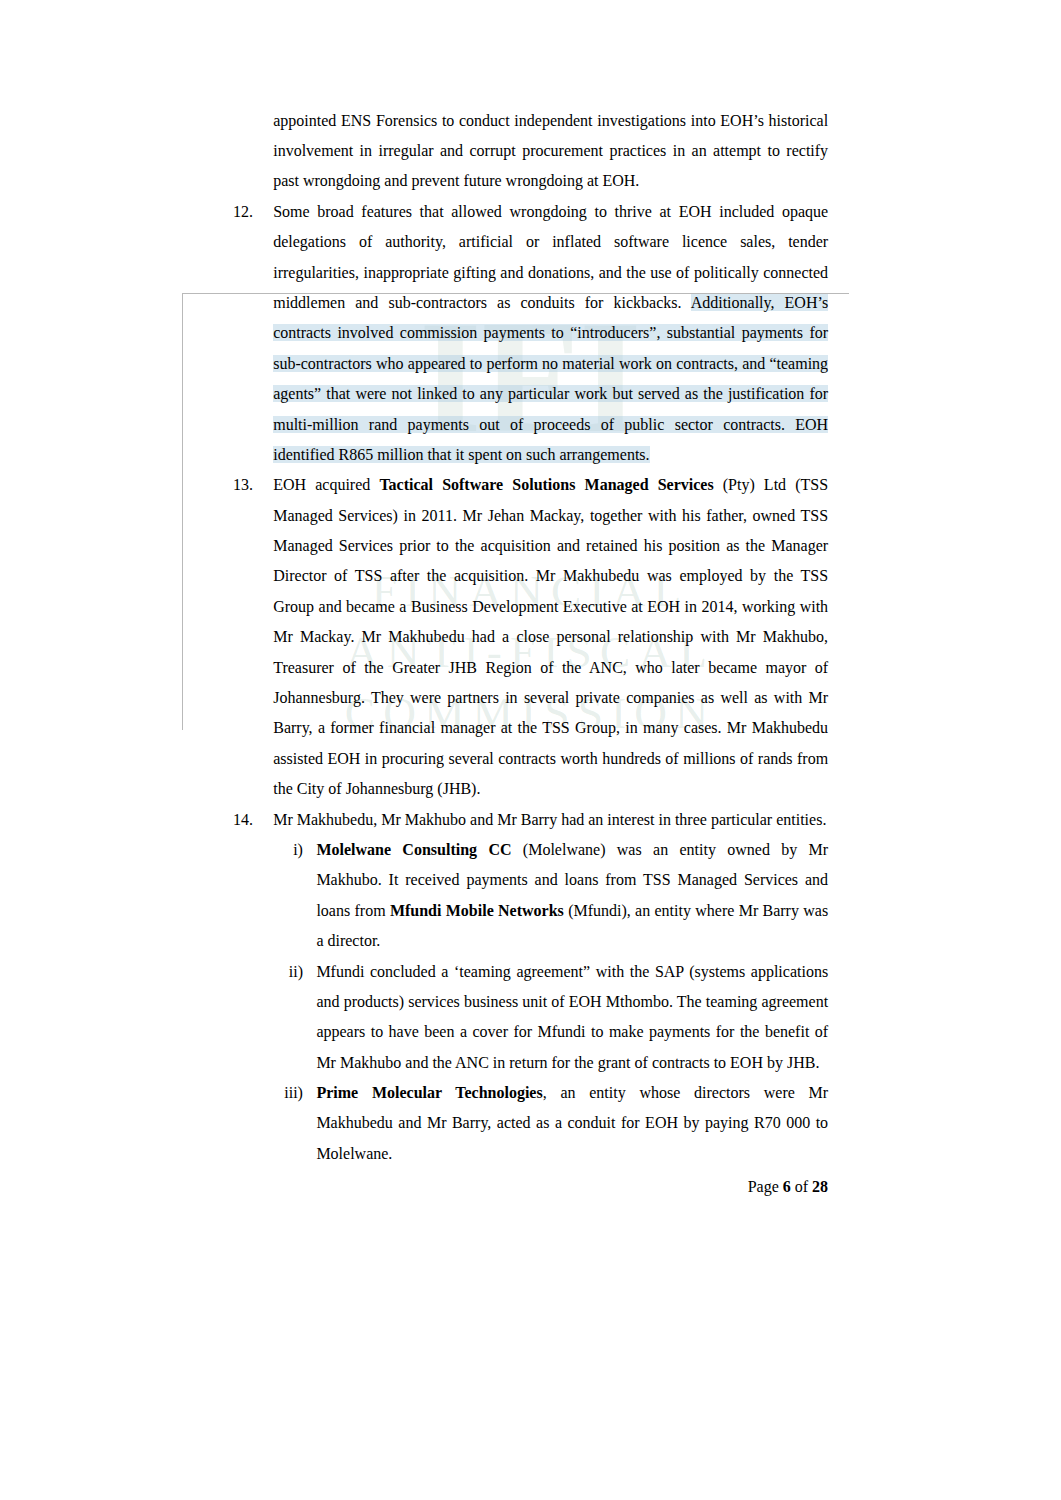IFI
FINANCIAL
ANTI-FISCAL
COMMISSION
appointed ENS Forensics to conduct independent investigations into EOH’s historical involvement in irregular and corrupt procurement practices in an attempt to rectify past wrongdoing and prevent future wrongdoing at EOH.
12. Some broad features that allowed wrongdoing to thrive at EOH included opaque delegations of authority, artificial or inflated software licence sales, tender irregularities, inappropriate gifting and donations, and the use of politically connected middlemen and sub-contractors as conduits for kickbacks. Additionally, EOH’s contracts involved commission payments to “introducers”, substantial payments for sub-contractors who appeared to perform no material work on contracts, and “teaming agents” that were not linked to any particular work but served as the justification for multi-million rand payments out of proceeds of public sector contracts. EOH identified R865 million that it spent on such arrangements.
13. EOH acquired Tactical Software Solutions Managed Services (Pty) Ltd (TSS Managed Services) in 2011. Mr Jehan Mackay, together with his father, owned TSS Managed Services prior to the acquisition and retained his position as the Manager Director of TSS after the acquisition. Mr Makhubedu was employed by the TSS Group and became a Business Development Executive at EOH in 2014, working with Mr Mackay. Mr Makhubedu had a close personal relationship with Mr Makhubo, Treasurer of the Greater JHB Region of the ANC, who later became mayor of Johannesburg. They were partners in several private companies as well as with Mr Barry, a former financial manager at the TSS Group, in many cases. Mr Makhubedu assisted EOH in procuring several contracts worth hundreds of millions of rands from the City of Johannesburg (JHB).
14. Mr Makhubedu, Mr Makhubo and Mr Barry had an interest in three particular entities.
i) Molelwane Consulting CC (Molelwane) was an entity owned by Mr Makhubo. It received payments and loans from TSS Managed Services and loans from Mfundi Mobile Networks (Mfundi), an entity where Mr Barry was a director.
ii) Mfundi concluded a ‘teaming agreement” with the SAP (systems applications and products) services business unit of EOH Mthombo. The teaming agreement appears to have been a cover for Mfundi to make payments for the benefit of Mr Makhubo and the ANC in return for the grant of contracts to EOH by JHB.
iii) Prime Molecular Technologies, an entity whose directors were Mr Makhubedu and Mr Barry, acted as a conduit for EOH by paying R70 000 to Molelwane.
Page 6 of 28